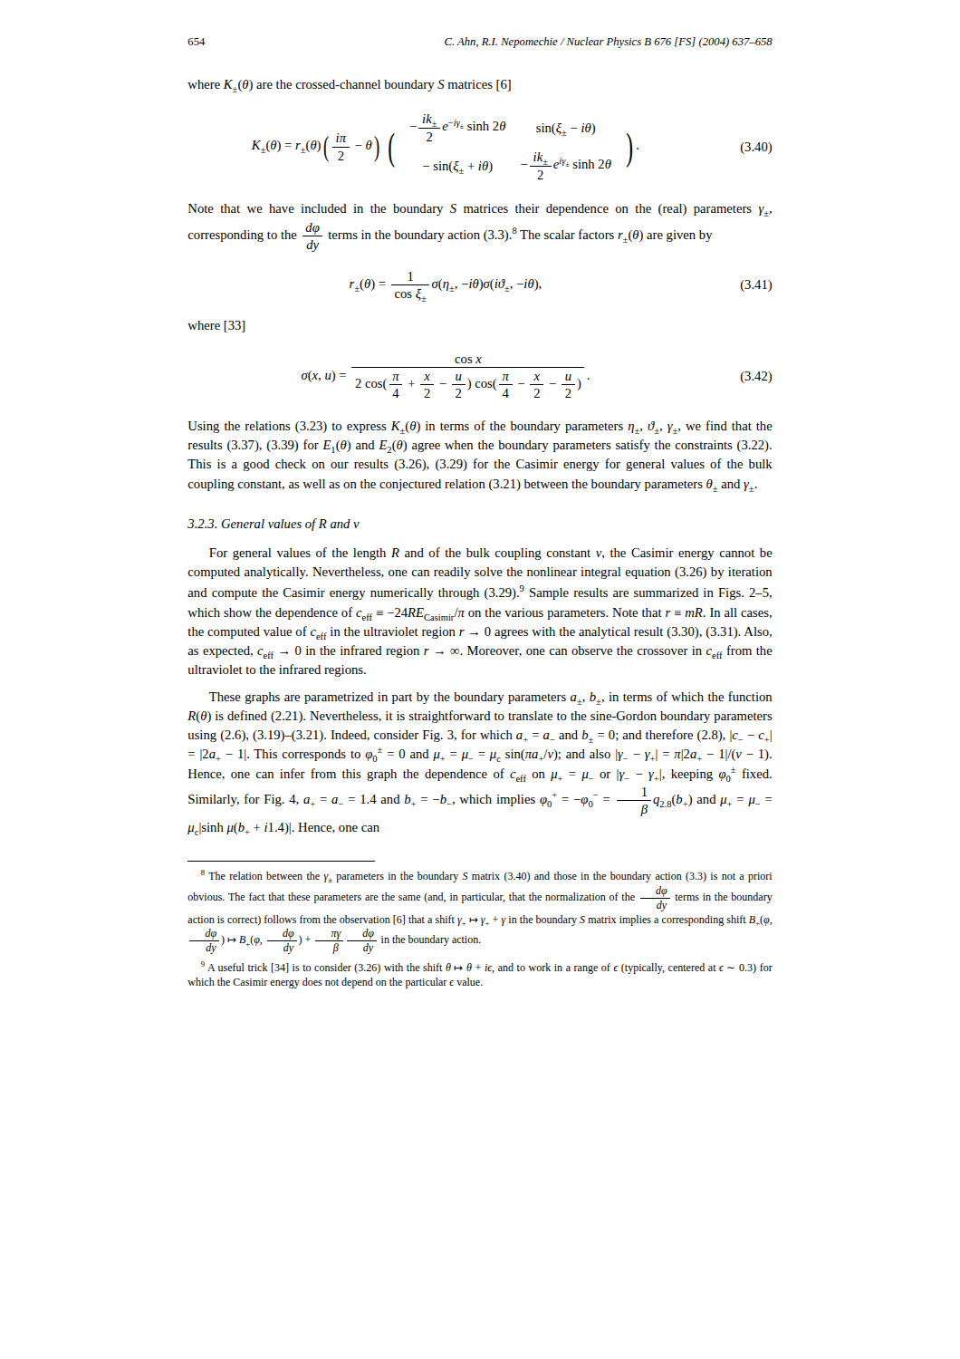654 C. Ahn, R.I. Nepomechie / Nuclear Physics B 676 [FS] (2004) 637–658
where K±(θ) are the crossed-channel boundary S matrices [6]
K±(θ) = r±(θ)(iπ 2 − θ) (
| − ik ± 2 e − iγ ± sinh 2 θ | sin( ξ ± − iθ ) |
| − sin( ξ ± + iθ ) | − ik ± 2 e iγ ± sinh 2 θ |
).
(3.40)
Note that we have included in the boundary S matrices their dependence on the (real) parameters γ±, corresponding to the dφ dy terms in the boundary action (3.3).8 The scalar factors r±(θ) are given by
r±(θ) = 1 cos ξ±σ(η±, −iθ)σ(iϑ±, −iθ),
(3.41)
where [33]
σ(x, u) = cos x 2 cos(π 4 + x 2 − u 2) cos(π 4 − x 2 − u 2).
(3.42)
Using the relations (3.23) to express K±(θ) in terms of the boundary parameters η±, ϑ±, γ±, we find that the results (3.37), (3.39) for E1(θ) and E2(θ) agree when the boundary parameters satisfy the constraints (3.22). This is a good check on our results (3.26), (3.29) for the Casimir energy for general values of the bulk coupling constant, as well as on the conjectured relation (3.21) between the boundary parameters θ± and γ±.
3.2.3. General values of R and ν
For general values of the length R and of the bulk coupling constant ν, the Casimir energy cannot be computed analytically. Nevertheless, one can readily solve the nonlinear integral equation (3.26) by iteration and compute the Casimir energy numerically through (3.29).9 Sample results are summarized in Figs. 2–5, which show the dependence of ceff ≡ −24RECasimir/π on the various parameters. Note that r ≡ mR. In all cases, the computed value of ceff in the ultraviolet region r → 0 agrees with the analytical result (3.30), (3.31). Also, as expected, ceff → 0 in the infrared region r → ∞. Moreover, one can observe the crossover in ceff from the ultraviolet to the infrared regions.
These graphs are parametrized in part by the boundary parameters a±, b±, in terms of which the function R(θ) is defined (2.21). Nevertheless, it is straightforward to translate to the sine-Gordon boundary parameters using (2.6), (3.19)–(3.21). Indeed, consider Fig. 3, for which a+ = a− and b± = 0; and therefore (2.8), |c− − c+| = |2a+ − 1|. This corresponds to φ0± = 0 and μ+ = μ− = μc sin(πa+/ν); and also |γ− − γ+| = π|2a+ − 1|/(ν − 1). Hence, one can infer from this graph the dependence of ceff on μ+ = μ− or |γ− − γ+|, keeping φ0± fixed. Similarly, for Fig. 4, a+ = a− = 1.4 and b+ = −b−, which implies φ0+ = −φ0− = 1 β q2.8(b+) and μ+ = μ− = μc|sinh μ(b+ + i1.4)|. Hence, one can
8 The relation between the γ± parameters in the boundary S matrix (3.40) and those in the boundary action (3.3) is not a priori obvious. The fact that these parameters are the same (and, in particular, that the normalization of the dφ dy terms in the boundary action is correct) follows from the observation [6] that a shift γ+ ↦ γ+ + γ in the boundary S matrix implies a corresponding shift B+(φ, dφ dy) ↦ B+(φ, dφ dy) + πγ β dφ dy in the boundary action.
9 A useful trick [34] is to consider (3.26) with the shift θ ↦ θ + iϵ, and to work in a range of ϵ (typically, centered at ϵ ∼ 0.3) for which the Casimir energy does not depend on the particular ϵ value.